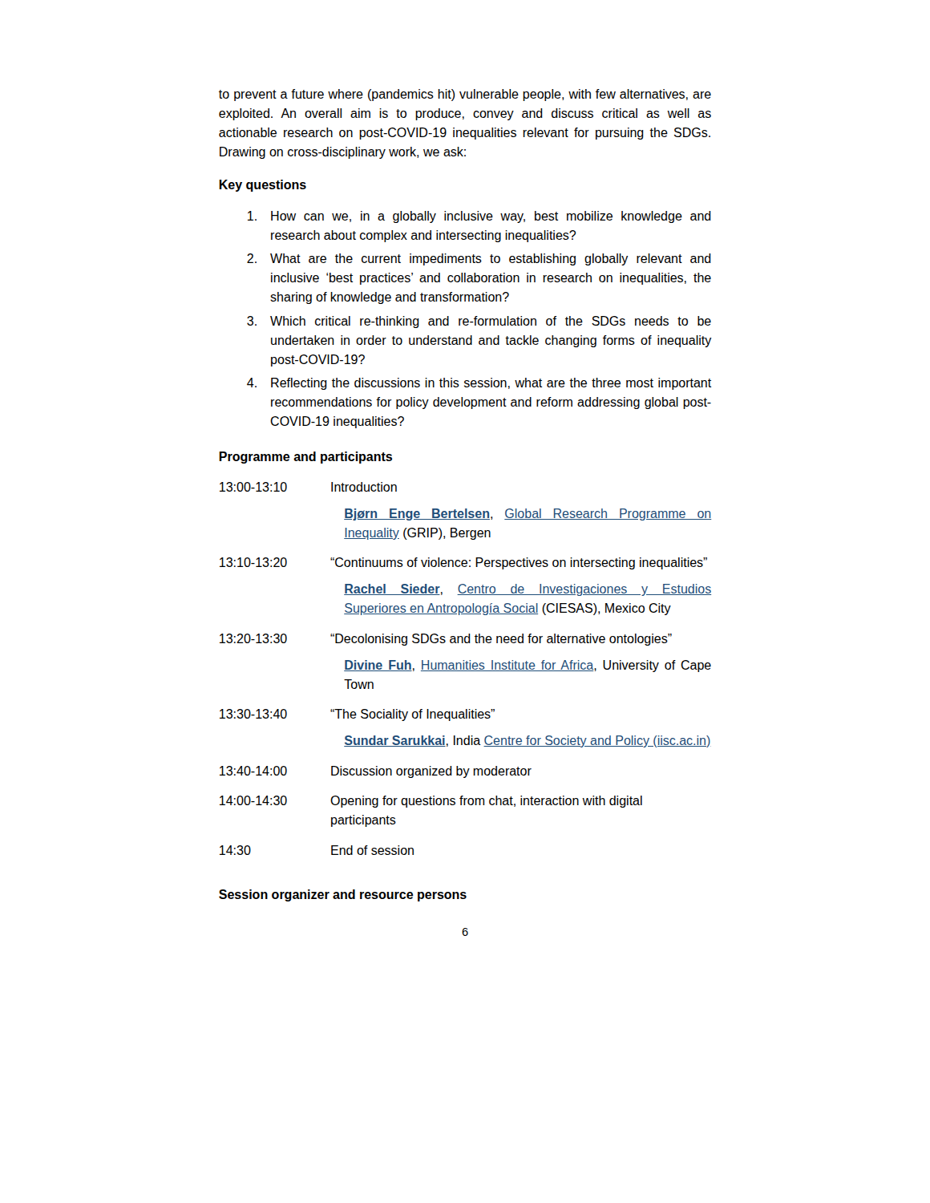to prevent a future where (pandemics hit) vulnerable people, with few alternatives, are exploited. An overall aim is to produce, convey and discuss critical as well as actionable research on post-COVID-19 inequalities relevant for pursuing the SDGs. Drawing on cross-disciplinary work, we ask:
Key questions
How can we, in a globally inclusive way, best mobilize knowledge and research about complex and intersecting inequalities?
What are the current impediments to establishing globally relevant and inclusive ‘best practices’ and collaboration in research on inequalities, the sharing of knowledge and transformation?
Which critical re-thinking and re-formulation of the SDGs needs to be undertaken in order to understand and tackle changing forms of inequality post-COVID-19?
Reflecting the discussions in this session, what are the three most important recommendations for policy development and reform addressing global post-COVID-19 inequalities?
Programme and participants
| 13:00-13:10 | Introduction Bjørn Enge Bertelsen , Global Research Programme on Inequality (GRIP), Bergen |
| 13:10-13:20 | “Continuums of violence: Perspectives on intersecting inequalities” Rachel Sieder , Centro de Investigaciones y Estudios Superiores en Antropología Social (CIESAS), Mexico City |
| 13:20-13:30 | “Decolonising SDGs and the need for alternative ontologies” Divine Fuh , Humanities Institute for Africa , University of Cape Town |
| 13:30-13:40 | “The Sociality of Inequalities” Sundar Sarukkai , India Centre for Society and Policy (iisc.ac.in) |
| 13:40-14:00 | Discussion organized by moderator |
| 14:00-14:30 | Opening for questions from chat, interaction with digital participants |
| 14:30 | End of session |
Session organizer and resource persons
6